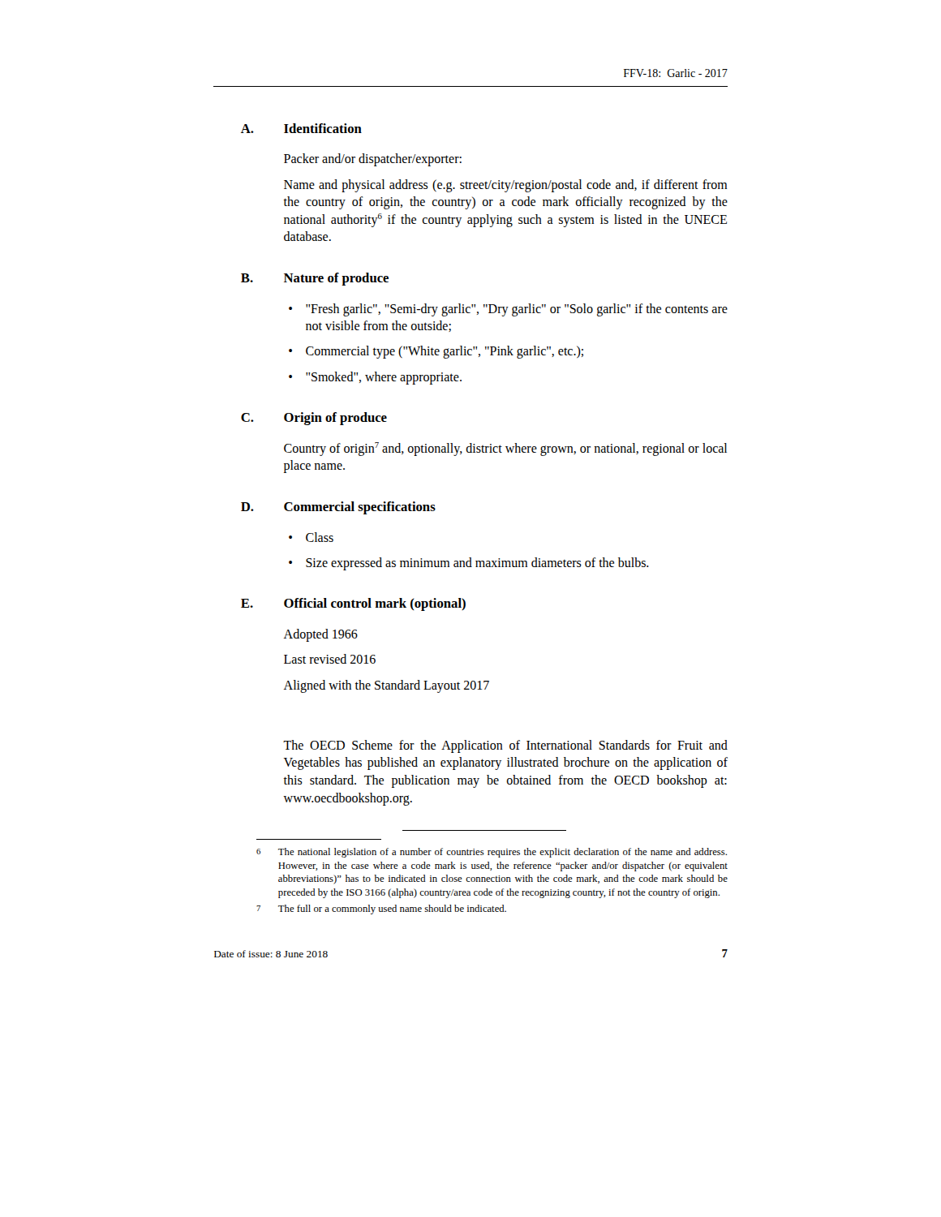FFV-18: Garlic - 2017
A. Identification
Packer and/or dispatcher/exporter:
Name and physical address (e.g. street/city/region/postal code and, if different from the country of origin, the country) or a code mark officially recognized by the national authority6 if the country applying such a system is listed in the UNECE database.
B. Nature of produce
"Fresh garlic", "Semi-dry garlic", "Dry garlic" or "Solo garlic" if the contents are not visible from the outside;
Commercial type ("White garlic", "Pink garlic", etc.);
"Smoked", where appropriate.
C. Origin of produce
Country of origin7 and, optionally, district where grown, or national, regional or local place name.
D. Commercial specifications
Class
Size expressed as minimum and maximum diameters of the bulbs.
E. Official control mark (optional)
Adopted 1966
Last revised 2016
Aligned with the Standard Layout 2017
The OECD Scheme for the Application of International Standards for Fruit and Vegetables has published an explanatory illustrated brochure on the application of this standard. The publication may be obtained from the OECD bookshop at: www.oecdbookshop.org.
6 The national legislation of a number of countries requires the explicit declaration of the name and address. However, in the case where a code mark is used, the reference “packer and/or dispatcher (or equivalent abbreviations)” has to be indicated in close connection with the code mark, and the code mark should be preceded by the ISO 3166 (alpha) country/area code of the recognizing country, if not the country of origin.
7 The full or a commonly used name should be indicated.
Date of issue: 8 June 2018 7